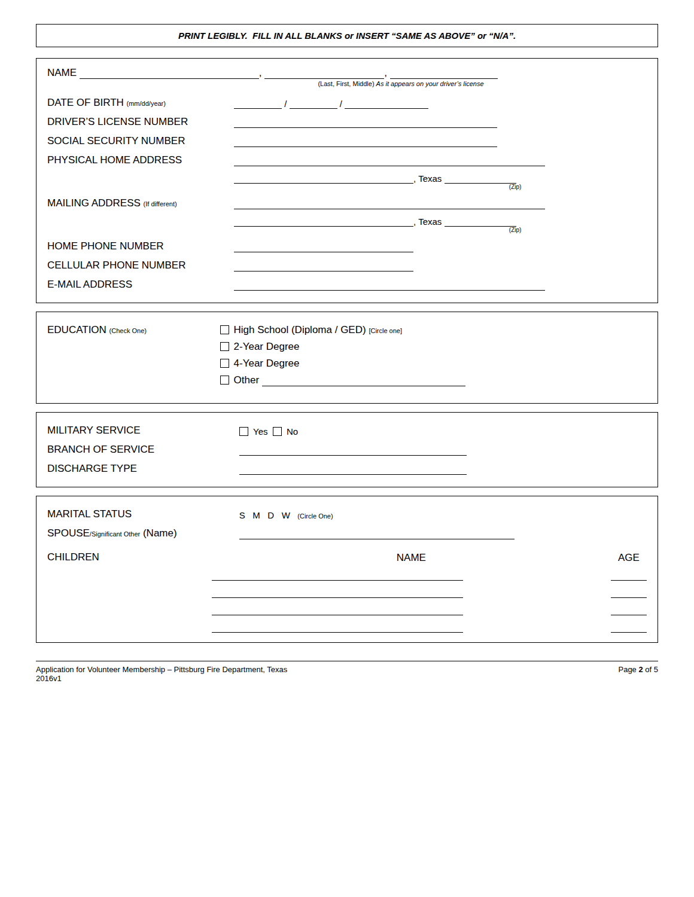PRINT LEGIBLY. FILL IN ALL BLANKS or INSERT “SAME AS ABOVE” or “N/A”.
NAME , ,
(Last, First, Middle) As it appears on your driver’s license
| DATE OF BIRTH (mm/dd/year) | / / |
| DRIVER’S LICENSE NUMBER | |
| SOCIAL SECURITY NUMBER | |
| PHYSICAL HOME ADDRESS | |
| | , Texas (Zip) |
| MAILING ADDRESS (If different) | |
| | , Texas (Zip) |
| HOME PHONE NUMBER | |
| CELLULAR PHONE NUMBER | |
| E-MAIL ADDRESS | |
| EDUCATION (Check One) | High School (Diploma / GED) [Circle one] 2-Year Degree 4-Year Degree Other |
| MILITARY SERVICE | Yes No |
| BRANCH OF SERVICE | |
| DISCHARGE TYPE | |
| MARITAL STATUS | S M D W (Circle One) |
| SPOUSE /Significant Other (Name) | |
| CHILDREN | NAME | AGE |
Application for Volunteer Membership – Pittsburg Fire Department, Texas
2016v1
Page 2 of 5